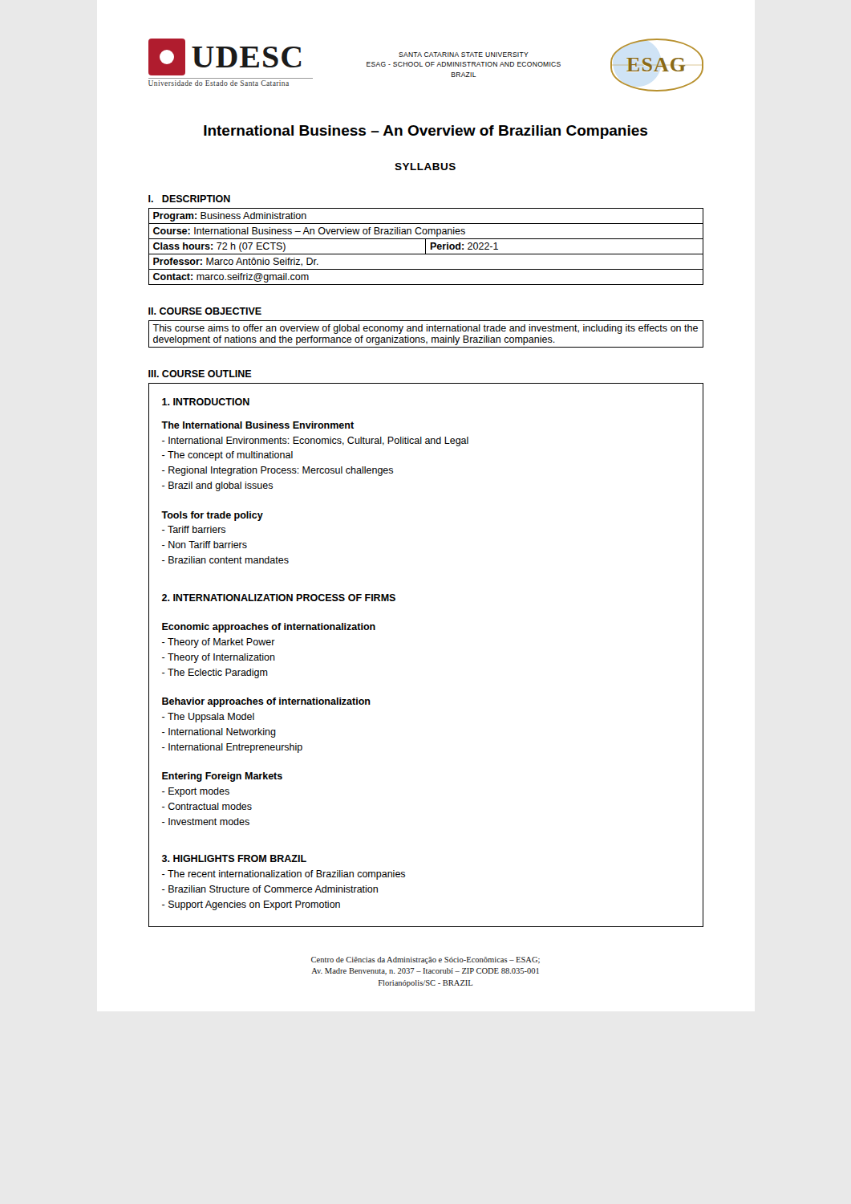UDESC
Universidade do Estado de Santa Catarina
Santa Catarina State University
ESAG - School of Administration and Economics
Brazil
ESAG
International Business – An Overview of Brazilian Companies
SYLLABUS
I. DESCRIPTION
| Program: Business Administration |
| Course: International Business – An Overview of Brazilian Companies |
| Class hours: 72 h (07 ECTS) | Period: 2022-1 |
| Professor: Marco Antônio Seifriz, Dr. |
| Contact: marco.seifriz@gmail.com |
II. COURSE OBJECTIVE
| This course aims to offer an overview of global economy and international trade and investment, including its effects on the development of nations and the performance of organizations, mainly Brazilian companies. |
III. COURSE OUTLINE
1. INTRODUCTION
The International Business Environment
- International Environments: Economics, Cultural, Political and Legal
- The concept of multinational
- Regional Integration Process: Mercosul challenges
- Brazil and global issues
Tools for trade policy
- Tariff barriers
- Non Tariff barriers
- Brazilian content mandates
2. INTERNATIONALIZATION PROCESS OF FIRMS
Economic approaches of internationalization
- Theory of Market Power
- Theory of Internalization
- The Eclectic Paradigm
Behavior approaches of internationalization
- The Uppsala Model
- International Networking
- International Entrepreneurship
Entering Foreign Markets
- Export modes
- Contractual modes
- Investment modes
3. HIGHLIGHTS FROM BRAZIL
- The recent internationalization of Brazilian companies
- Brazilian Structure of Commerce Administration
- Support Agencies on Export Promotion
Centro de Ciências da Administração e Sócio-Econômicas – ESAG;
Av. Madre Benvenuta, n. 2037 – Itacorubí – ZIP CODE 88.035-001
Florianópolis/SC - BRAZIL